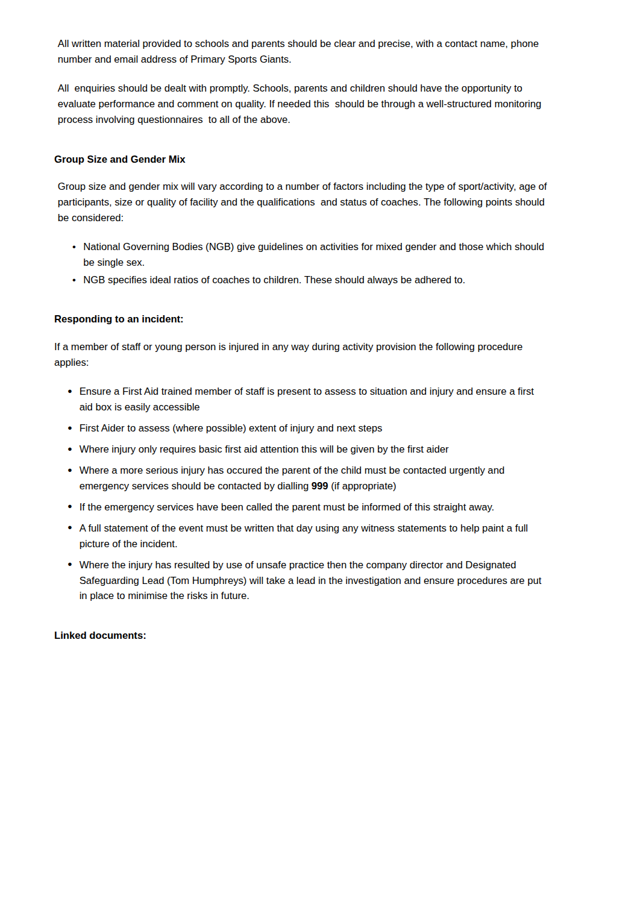All written material provided to schools and parents should be clear and precise, with a contact name, phone number and email address of Primary Sports Giants.
All enquiries should be dealt with promptly. Schools, parents and children should have the opportunity to evaluate performance and comment on quality. If needed this should be through a well-structured monitoring process involving questionnaires to all of the above.
Group Size and Gender Mix
Group size and gender mix will vary according to a number of factors including the type of sport/activity, age of participants, size or quality of facility and the qualifications and status of coaches. The following points should be considered:
National Governing Bodies (NGB) give guidelines on activities for mixed gender and those which should be single sex.
NGB specifies ideal ratios of coaches to children. These should always be adhered to.
Responding to an incident:
If a member of staff or young person is injured in any way during activity provision the following procedure applies:
Ensure a First Aid trained member of staff is present to assess to situation and injury and ensure a first aid box is easily accessible
First Aider to assess (where possible) extent of injury and next steps
Where injury only requires basic first aid attention this will be given by the first aider
Where a more serious injury has occured the parent of the child must be contacted urgently and emergency services should be contacted by dialling 999 (if appropriate)
If the emergency services have been called the parent must be informed of this straight away.
A full statement of the event must be written that day using any witness statements to help paint a full picture of the incident.
Where the injury has resulted by use of unsafe practice then the company director and Designated Safeguarding Lead (Tom Humphreys) will take a lead in the investigation and ensure procedures are put in place to minimise the risks in future.
Linked documents: